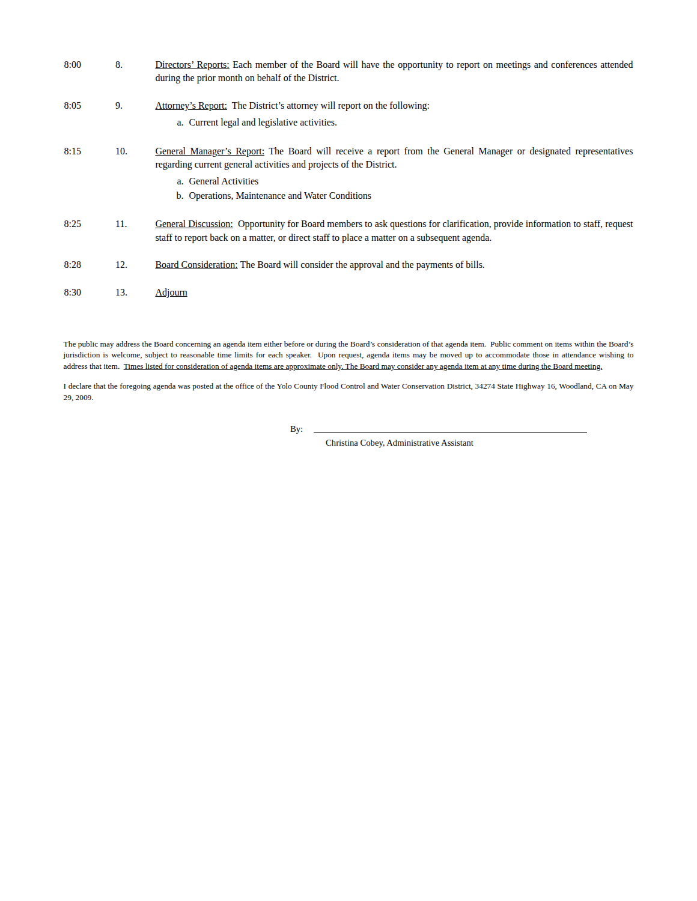| 8:00 | 8. | Directors’ Reports: Each member of the Board will have the opportunity to report on meetings and conferences attended during the prior month on behalf of the District. |
| 8:05 | 9. | Attorney’s Report: The District’s attorney will report on the following: Current legal and legislative activities. |
| 8:15 | 10. | General Manager’s Report: The Board will receive a report from the General Manager or designated representatives regarding current general activities and projects of the District. General Activities Operations, Maintenance and Water Conditions |
| 8:25 | 11. | General Discussion: Opportunity for Board members to ask questions for clarification, provide information to staff, request staff to report back on a matter, or direct staff to place a matter on a subsequent agenda. |
| 8:28 | 12. | Board Consideration: The Board will consider the approval and the payments of bills. |
| 8:30 | 13. | Adjourn |
The public may address the Board concerning an agenda item either before or during the Board’s consideration of that agenda item. Public comment on items within the Board’s jurisdiction is welcome, subject to reasonable time limits for each speaker. Upon request, agenda items may be moved up to accommodate those in attendance wishing to address that item. Times listed for consideration of agenda items are approximate only. The Board may consider any agenda item at any time during the Board meeting.
I declare that the foregoing agenda was posted at the office of the Yolo County Flood Control and Water Conservation District, 34274 State Highway 16, Woodland, CA on May 29, 2009.
By:
Christina Cobey, Administrative Assistant